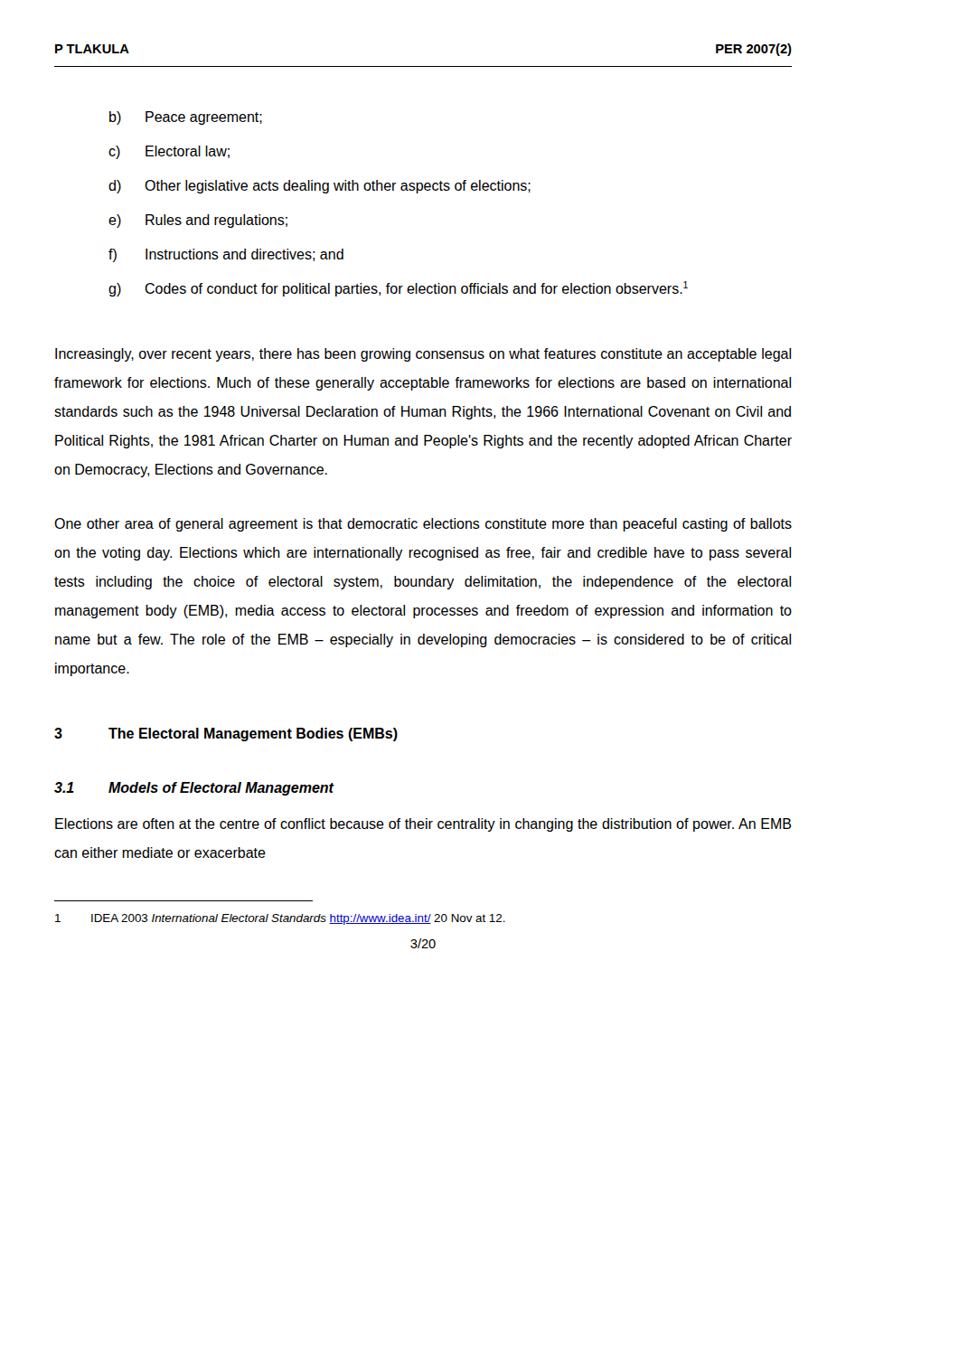P TLAKULA PER 2007(2)
b) Peace agreement;
c) Electoral law;
d) Other legislative acts dealing with other aspects of elections;
e) Rules and regulations;
f) Instructions and directives; and
g) Codes of conduct for political parties, for election officials and for election observers.1
Increasingly, over recent years, there has been growing consensus on what features constitute an acceptable legal framework for elections. Much of these generally acceptable frameworks for elections are based on international standards such as the 1948 Universal Declaration of Human Rights, the 1966 International Covenant on Civil and Political Rights, the 1981 African Charter on Human and People's Rights and the recently adopted African Charter on Democracy, Elections and Governance.
One other area of general agreement is that democratic elections constitute more than peaceful casting of ballots on the voting day. Elections which are internationally recognised as free, fair and credible have to pass several tests including the choice of electoral system, boundary delimitation, the independence of the electoral management body (EMB), media access to electoral processes and freedom of expression and information to name but a few. The role of the EMB – especially in developing democracies – is considered to be of critical importance.
3 The Electoral Management Bodies (EMBs)
3.1 Models of Electoral Management
Elections are often at the centre of conflict because of their centrality in changing the distribution of power. An EMB can either mediate or exacerbate
1 IDEA 2003 International Electoral Standards http://www.idea.int/ 20 Nov at 12.
3/20